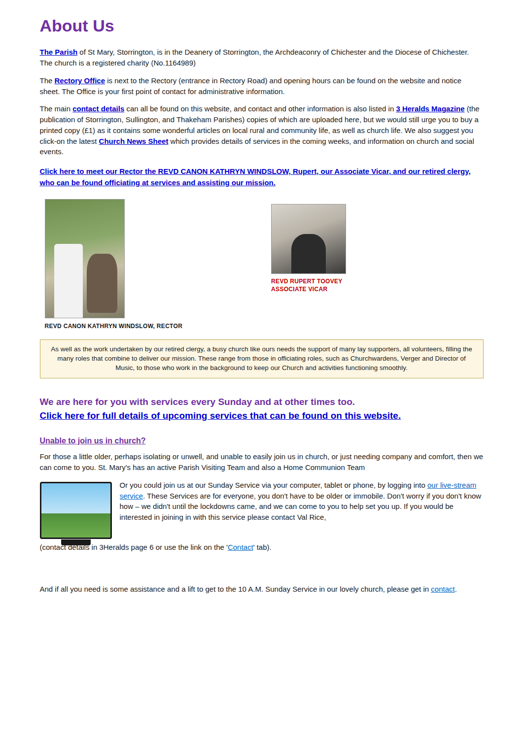About Us
The Parish of St Mary, Storrington, is in the Deanery of Storrington, the Archdeaconry of Chichester and the Diocese of Chichester. The church is a registered charity (No.1164989)
The Rectory Office is next to the Rectory (entrance in Rectory Road) and opening hours can be found on the website and notice sheet. The Office is your first point of contact for administrative information.
The main contact details can all be found on this website, and contact and other information is also listed in 3 Heralds Magazine (the publication of Storrington, Sullington, and Thakeham Parishes) copies of which are uploaded here, but we would still urge you to buy a printed copy (£1) as it contains some wonderful articles on local rural and community life, as well as church life. We also suggest you click-on the latest Church News Sheet which provides details of services in the coming weeks, and information on church and social events.
Click here to meet our Rector the REVD CANON KATHRYN WINDSLOW, Rupert, our Associate Vicar, and our retired clergy, who can be found officiating at services and assisting our mission.
Revd Canon Kathryn Windslow, Rector
Revd rupert Toovey
Associate Vicar
As well as the work undertaken by our retired clergy, a busy church like ours needs the support of many lay supporters, all volunteers, filling the many roles that combine to deliver our mission. These range from those in officiating roles, such as Churchwardens, Verger and Director of Music, to those who work in the background to keep our Church and activities functioning smoothly.
We are here for you with services every Sunday and at other times too.
Click here for full details of upcoming services that can be found on this website.
Unable to join us in church?
For those a little older, perhaps isolating or unwell, and unable to easily join us in church, or just needing company and comfort, then we can come to you. St. Mary's has an active Parish Visiting Team and also a Home Communion Team
Or you could join us at our Sunday Service via your computer, tablet or phone, by logging into our live-stream service. These Services are for everyone, you don't have to be older or immobile. Don't worry if you don't know how – we didn't until the lockdowns came, and we can come to you to help set you up. If you would be interested in joining in with this service please contact Val Rice,
(contact details in 3Heralds page 6 or use the link on the 'Contact' tab).
And if all you need is some assistance and a lift to get to the 10 A.M. Sunday Service in our lovely church, please get in contact.